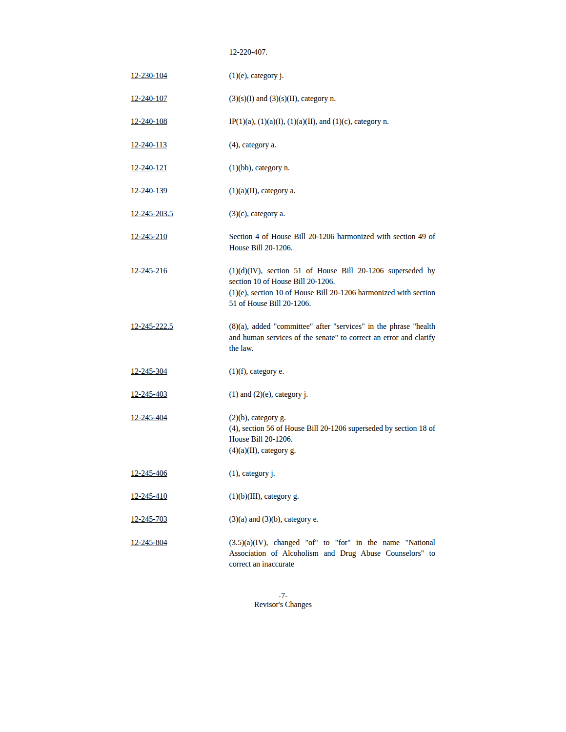12-220-407.
| 12-230-104 | (1)(e), category j. |
| 12-240-107 | (3)(s)(I) and (3)(s)(II), category n. |
| 12-240-108 | IP(1)(a), (1)(a)(I), (1)(a)(II), and (1)(c), category n. |
| 12-240-113 | (4), category a. |
| 12-240-121 | (1)(bb), category n. |
| 12-240-139 | (1)(a)(II), category a. |
| 12-245-203.5 | (3)(c), category a. |
| 12-245-210 | Section 4 of House Bill 20-1206 harmonized with section 49 of House Bill 20-1206. |
| 12-245-216 | (1)(d)(IV), section 51 of House Bill 20-1206 superseded by section 10 of House Bill 20-1206. (1)(e), section 10 of House Bill 20-1206 harmonized with section 51 of House Bill 20-1206. |
| 12-245-222.5 | (8)(a), added "committee" after "services" in the phrase "health and human services of the senate" to correct an error and clarify the law. |
| 12-245-304 | (1)(f), category e. |
| 12-245-403 | (1) and (2)(e), category j. |
| 12-245-404 | (2)(b), category g. (4), section 56 of House Bill 20-1206 superseded by section 18 of House Bill 20-1206. (4)(a)(II), category g. |
| 12-245-406 | (1), category j. |
| 12-245-410 | (1)(b)(III), category g. |
| 12-245-703 | (3)(a) and (3)(b), category e. |
| 12-245-804 | (3.5)(a)(IV), changed "of" to "for" in the name "National Association of Alcoholism and Drug Abuse Counselors" to correct an inaccurate |
-7- Revisor's Changes